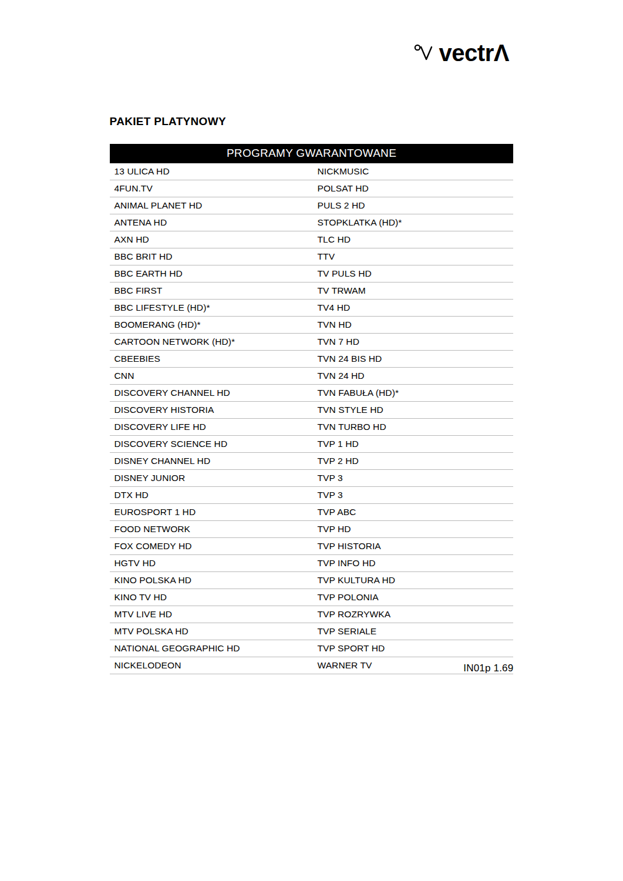vectrΛ
PAKIET PLATYNOWY
PROGRAMY GWARANTOWANE
| 13 ULICA HD | NICKMUSIC |
| 4FUN.TV | POLSAT HD |
| ANIMAL PLANET HD | PULS 2 HD |
| ANTENA HD | STOPKLATKA (HD)* |
| AXN HD | TLC HD |
| BBC BRIT HD | TTV |
| BBC EARTH HD | TV PULS HD |
| BBC FIRST | TV TRWAM |
| BBC LIFESTYLE (HD)* | TV4 HD |
| BOOMERANG (HD)* | TVN HD |
| CARTOON NETWORK (HD)* | TVN 7 HD |
| CBEEBIES | TVN 24 BIS HD |
| CNN | TVN 24 HD |
| DISCOVERY CHANNEL HD | TVN FABUŁA (HD)* |
| DISCOVERY HISTORIA | TVN STYLE HD |
| DISCOVERY LIFE HD | TVN TURBO HD |
| DISCOVERY SCIENCE HD | TVP 1 HD |
| DISNEY CHANNEL HD | TVP 2 HD |
| DISNEY JUNIOR | TVP 3 |
| DTX HD | TVP 3 |
| EUROSPORT 1 HD | TVP ABC |
| FOOD NETWORK | TVP HD |
| FOX COMEDY HD | TVP HISTORIA |
| HGTV HD | TVP INFO HD |
| KINO POLSKA HD | TVP KULTURA HD |
| KINO TV HD | TVP POLONIA |
| MTV LIVE HD | TVP ROZRYWKA |
| MTV POLSKA HD | TVP SERIALE |
| NATIONAL GEOGRAPHIC HD | TVP SPORT HD |
| NICKELODEON | WARNER TV |
IN01p 1.69